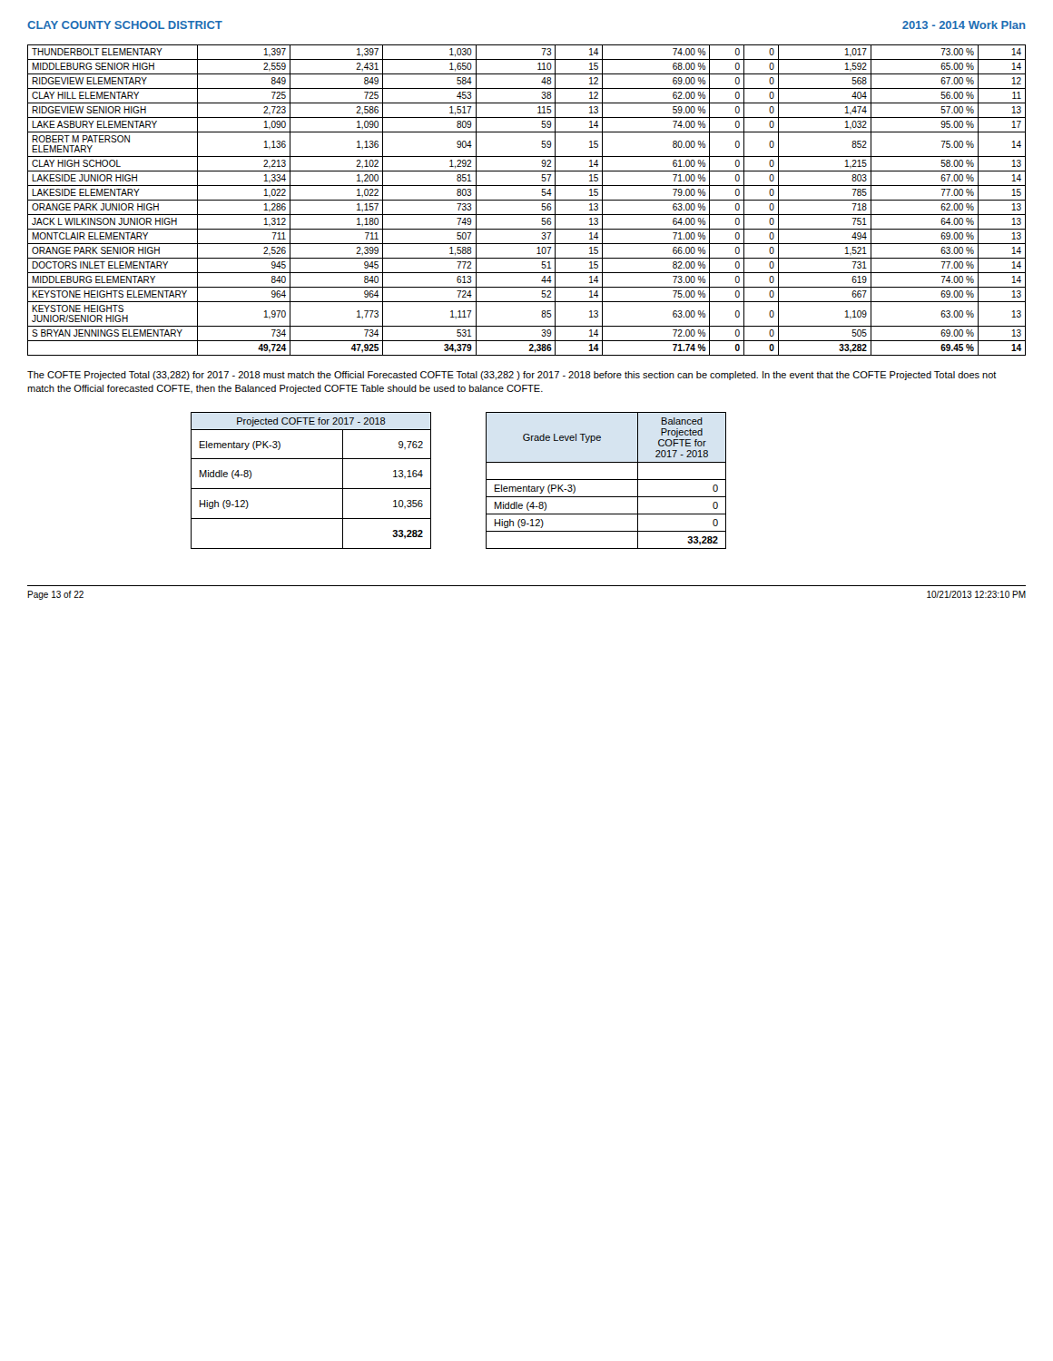CLAY COUNTY SCHOOL DISTRICT
2013 - 2014 Work Plan
| THUNDERBOLT ELEMENTARY | 1,397 | 1,397 | 1,030 | 73 | 14 | 74.00 % | 0 | 0 | 1,017 | 73.00 % | 14 |
| MIDDLEBURG SENIOR HIGH | 2,559 | 2,431 | 1,650 | 110 | 15 | 68.00 % | 0 | 0 | 1,592 | 65.00 % | 14 |
| RIDGEVIEW ELEMENTARY | 849 | 849 | 584 | 48 | 12 | 69.00 % | 0 | 0 | 568 | 67.00 % | 12 |
| CLAY HILL ELEMENTARY | 725 | 725 | 453 | 38 | 12 | 62.00 % | 0 | 0 | 404 | 56.00 % | 11 |
| RIDGEVIEW SENIOR HIGH | 2,723 | 2,586 | 1,517 | 115 | 13 | 59.00 % | 0 | 0 | 1,474 | 57.00 % | 13 |
| LAKE ASBURY ELEMENTARY | 1,090 | 1,090 | 809 | 59 | 14 | 74.00 % | 0 | 0 | 1,032 | 95.00 % | 17 |
| ROBERT M PATERSON ELEMENTARY | 1,136 | 1,136 | 904 | 59 | 15 | 80.00 % | 0 | 0 | 852 | 75.00 % | 14 |
| CLAY HIGH SCHOOL | 2,213 | 2,102 | 1,292 | 92 | 14 | 61.00 % | 0 | 0 | 1,215 | 58.00 % | 13 |
| LAKESIDE JUNIOR HIGH | 1,334 | 1,200 | 851 | 57 | 15 | 71.00 % | 0 | 0 | 803 | 67.00 % | 14 |
| LAKESIDE ELEMENTARY | 1,022 | 1,022 | 803 | 54 | 15 | 79.00 % | 0 | 0 | 785 | 77.00 % | 15 |
| ORANGE PARK JUNIOR HIGH | 1,286 | 1,157 | 733 | 56 | 13 | 63.00 % | 0 | 0 | 718 | 62.00 % | 13 |
| JACK L WILKINSON JUNIOR HIGH | 1,312 | 1,180 | 749 | 56 | 13 | 64.00 % | 0 | 0 | 751 | 64.00 % | 13 |
| MONTCLAIR ELEMENTARY | 711 | 711 | 507 | 37 | 14 | 71.00 % | 0 | 0 | 494 | 69.00 % | 13 |
| ORANGE PARK SENIOR HIGH | 2,526 | 2,399 | 1,588 | 107 | 15 | 66.00 % | 0 | 0 | 1,521 | 63.00 % | 14 |
| DOCTORS INLET ELEMENTARY | 945 | 945 | 772 | 51 | 15 | 82.00 % | 0 | 0 | 731 | 77.00 % | 14 |
| MIDDLEBURG ELEMENTARY | 840 | 840 | 613 | 44 | 14 | 73.00 % | 0 | 0 | 619 | 74.00 % | 14 |
| KEYSTONE HEIGHTS ELEMENTARY | 964 | 964 | 724 | 52 | 14 | 75.00 % | 0 | 0 | 667 | 69.00 % | 13 |
| KEYSTONE HEIGHTS JUNIOR/SENIOR HIGH | 1,970 | 1,773 | 1,117 | 85 | 13 | 63.00 % | 0 | 0 | 1,109 | 63.00 % | 13 |
| S BRYAN JENNINGS ELEMENTARY | 734 | 734 | 531 | 39 | 14 | 72.00 % | 0 | 0 | 505 | 69.00 % | 13 |
| | 49,724 | 47,925 | 34,379 | 2,386 | 14 | 71.74 % | 0 | 0 | 33,282 | 69.45 % | 14 |
The COFTE Projected Total (33,282) for 2017 - 2018 must match the Official Forecasted COFTE Total (33,282 ) for 2017 - 2018 before this section can be completed. In the event that the COFTE Projected Total does not match the Official forecasted COFTE, then the Balanced Projected COFTE Table should be used to balance COFTE.
| Projected COFTE for 2017 - 2018 |
| --- |
| Elementary (PK-3) | 9,762 |
| Middle (4-8) | 13,164 |
| High (9-12) | 10,356 |
| | 33,282 |
| Grade Level Type | Balanced Projected COFTE for 2017 - 2018 |
| --- | --- |
| Elementary (PK-3) | 0 |
| Middle (4-8) | 0 |
| High (9-12) | 0 |
| | 33,282 |
Page 13 of 22
10/21/2013 12:23:10 PM